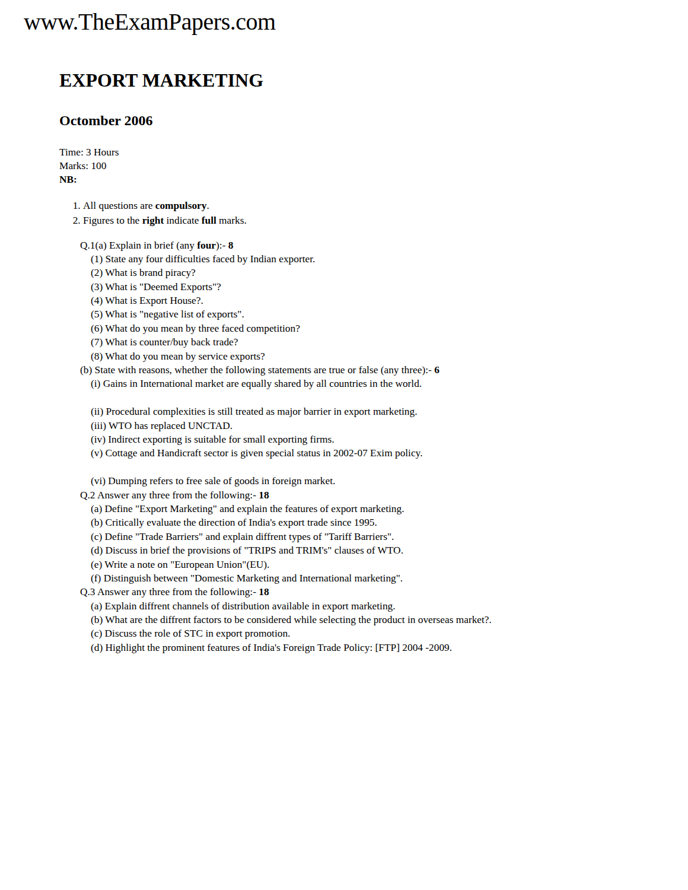www.TheExamPapers.com
EXPORT MARKETING
Octomber 2006
Time: 3 Hours
Marks: 100
NB:
All questions are compulsory.
Figures to the right indicate full marks.
Q.1(a) Explain in brief (any four):- 8
(1) State any four difficulties faced by Indian exporter.
(2) What is brand piracy?
(3) What is "Deemed Exports"?
(4) What is Export House?.
(5) What is "negative list of exports".
(6) What do you mean by three faced competition?
(7) What is counter/buy back trade?
(8) What do you mean by service exports?
(b) State with reasons, whether the following statements are true or false (any three):- 6
(i) Gains in International market are equally shared by all countries in the world.
(ii) Procedural complexities is still treated as major barrier in export marketing.
(iii) WTO has replaced UNCTAD.
(iv) Indirect exporting is suitable for small exporting firms.
(v) Cottage and Handicraft sector is given special status in 2002-07 Exim policy.
(vi) Dumping refers to free sale of goods in foreign market.
Q.2 Answer any three from the following:- 18
(a) Define "Export Marketing" and explain the features of export marketing.
(b) Critically evaluate the direction of India's export trade since 1995.
(c) Define "Trade Barriers" and explain diffrent types of "Tariff Barriers".
(d) Discuss in brief the provisions of "TRIPS and TRIM's" clauses of WTO.
(e) Write a note on "European Union"(EU).
(f) Distinguish between "Domestic Marketing and International marketing".
Q.3 Answer any three from the following:- 18
(a) Explain diffrent channels of distribution available in export marketing.
(b) What are the diffrent factors to be considered while selecting the product in overseas market?.
(c) Discuss the role of STC in export promotion.
(d) Highlight the prominent features of India's Foreign Trade Policy: [FTP] 2004 -2009.